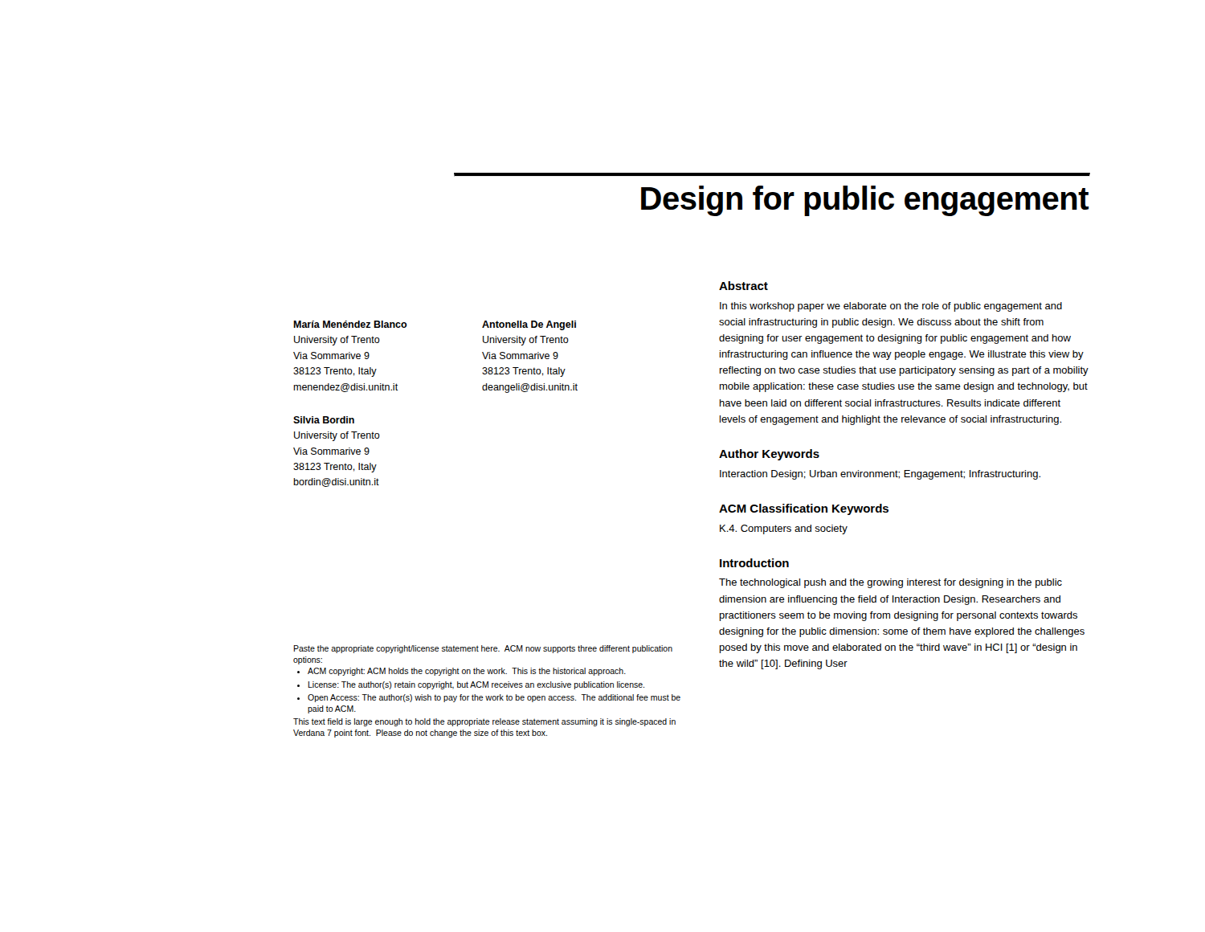Design for public engagement
María Menéndez Blanco
University of Trento
Via Sommarive 9
38123 Trento, Italy
menendez@disi.unitn.it
Antonella De Angeli
University of Trento
Via Sommarive 9
38123 Trento, Italy
deangeli@disi.unitn.it
Silvia Bordin
University of Trento
Via Sommarive 9
38123 Trento, Italy
bordin@disi.unitn.it
Paste the appropriate copyright/license statement here. ACM now supports three different publication options:
ACM copyright: ACM holds the copyright on the work. This is the historical approach.
License: The author(s) retain copyright, but ACM receives an exclusive publication license.
Open Access: The author(s) wish to pay for the work to be open access. The additional fee must be paid to ACM.
This text field is large enough to hold the appropriate release statement assuming it is single-spaced in Verdana 7 point font. Please do not change the size of this text box.
Abstract
In this workshop paper we elaborate on the role of public engagement and social infrastructuring in public design. We discuss about the shift from designing for user engagement to designing for public engagement and how infrastructuring can influence the way people engage. We illustrate this view by reflecting on two case studies that use participatory sensing as part of a mobility mobile application: these case studies use the same design and technology, but have been laid on different social infrastructures. Results indicate different levels of engagement and highlight the relevance of social infrastructuring.
Author Keywords
Interaction Design; Urban environment; Engagement; Infrastructuring.
ACM Classification Keywords
K.4. Computers and society
Introduction
The technological push and the growing interest for designing in the public dimension are influencing the field of Interaction Design. Researchers and practitioners seem to be moving from designing for personal contexts towards designing for the public dimension: some of them have explored the challenges posed by this move and elaborated on the “third wave” in HCI [1] or “design in the wild” [10]. Defining User